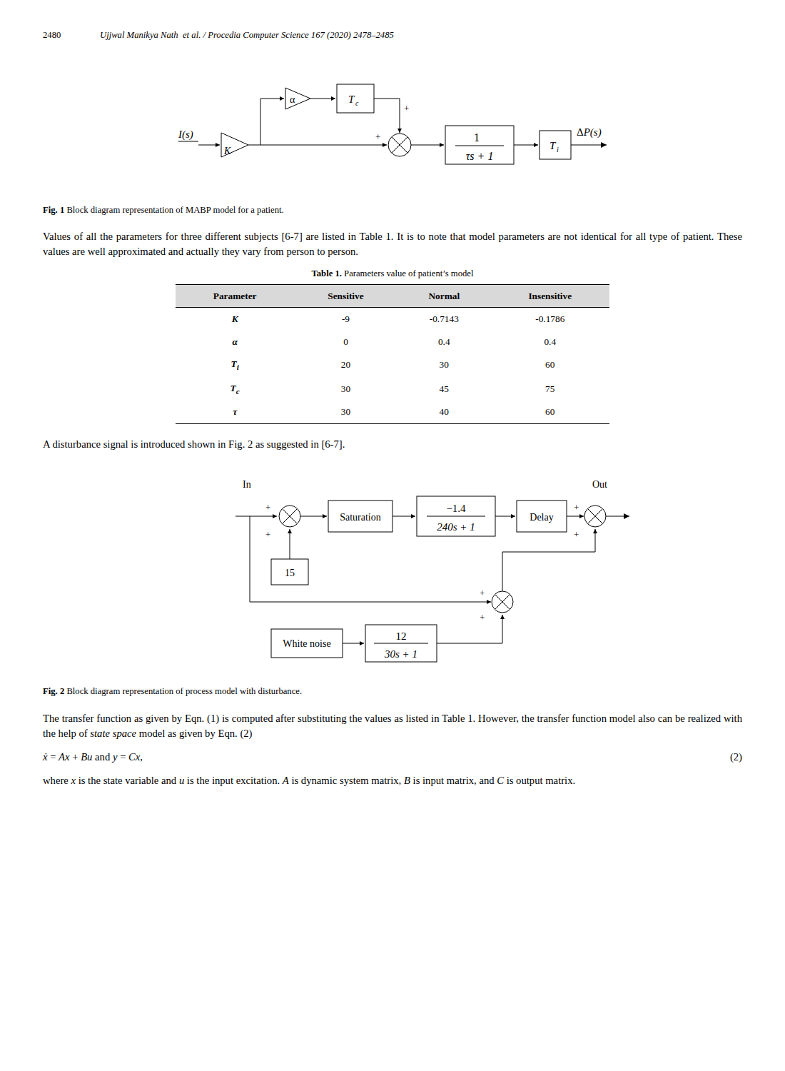2480 Ujjwal Manikya Nath et al. / Procedia Computer Science 167 (2020) 2478–2485
I(s) K α T c + + 1 τs + 1 T i ΔP(s)
Fig. 1 Block diagram representation of MABP model for a patient.
Values of all the parameters for three different subjects [6-7] are listed in Table 1. It is to note that model parameters are not identical for all type of patient. These values are well approximated and actually they vary from person to person.
Table 1. Parameters value of patient’s model
| Parameter | Sensitive | Normal | Insensitive |
| --- | --- | --- | --- |
| K | -9 | -0.7143 | -0.1786 |
| α | 0 | 0.4 | 0.4 |
| T i | 20 | 30 | 60 |
| T c | 30 | 45 | 75 |
| τ | 30 | 40 | 60 |
A disturbance signal is introduced shown in Fig. 2 as suggested in [6-7].
In Out + + 15 Saturation −1.4 240s + 1 Delay + + + + White noise 12 30s + 1
Fig. 2 Block diagram representation of process model with disturbance.
The transfer function as given by Eqn. (1) is computed after substituting the values as listed in Table 1. However, the transfer function model also can be realized with the help of state space model as given by Eqn. (2)
ẋ = Ax + Bu and y = Cx,
(2)
where x is the state variable and u is the input excitation. A is dynamic system matrix, B is input matrix, and C is output matrix.